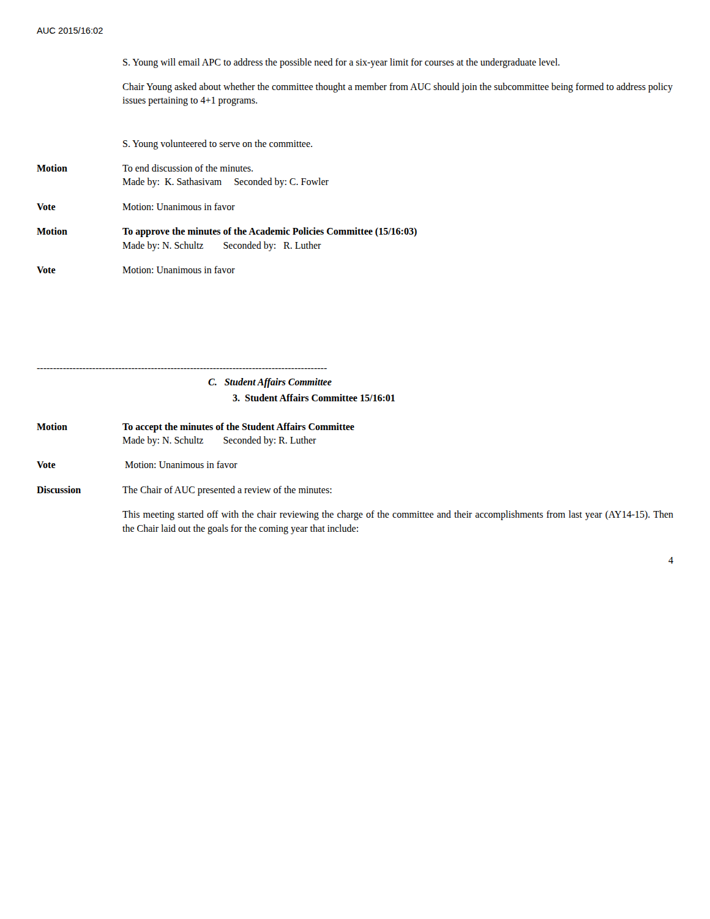AUC 2015/16:02
S. Young will email APC to address the possible need for a six-year limit for courses at the undergraduate level.
Chair Young asked about whether the committee thought a member from AUC should join the subcommittee being formed to address policy issues pertaining to 4+1 programs.
S. Young volunteered to serve on the committee.
Motion
To end discussion of the minutes.
Made by: K. Sathasivam Seconded by: C. Fowler
Vote
Motion: Unanimous in favor
Motion
To approve the minutes of the Academic Policies Committee (15/16:03)
Made by: N. Schultz Seconded by: R. Luther
Vote
Motion: Unanimous in favor
-----------------------------------------------------------------------------------------
C. Student Affairs Committee
3. Student Affairs Committee 15/16:01
Motion
To accept the minutes of the Student Affairs Committee
Made by: N. Schultz Seconded by: R. Luther
Vote
Motion: Unanimous in favor
Discussion
The Chair of AUC presented a review of the minutes:
This meeting started off with the chair reviewing the charge of the committee and their accomplishments from last year (AY14-15). Then the Chair laid out the goals for the coming year that include:
4